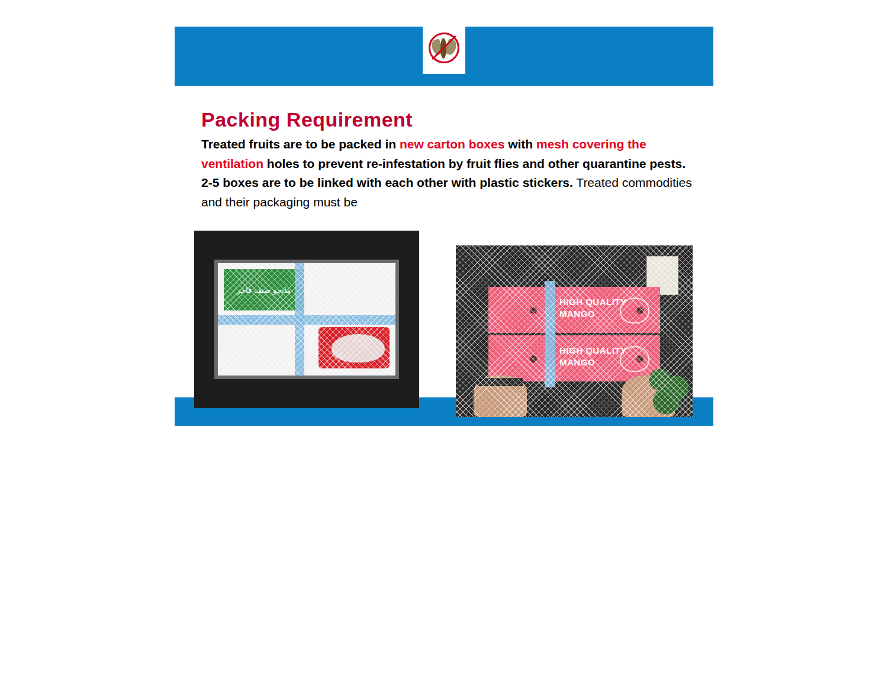Packing Requirement
Treated fruits are to be packed in new carton boxes with mesh covering the ventilation holes to prevent re-infestation by fruit flies and other quarantine pests. 2-5 boxes are to be linked with each other with plastic stickers. Treated commodities and their packaging must be
مانجو صنف فاخر
HIGH QUALITY
MANGO
HIGH QUALITY
MANGO